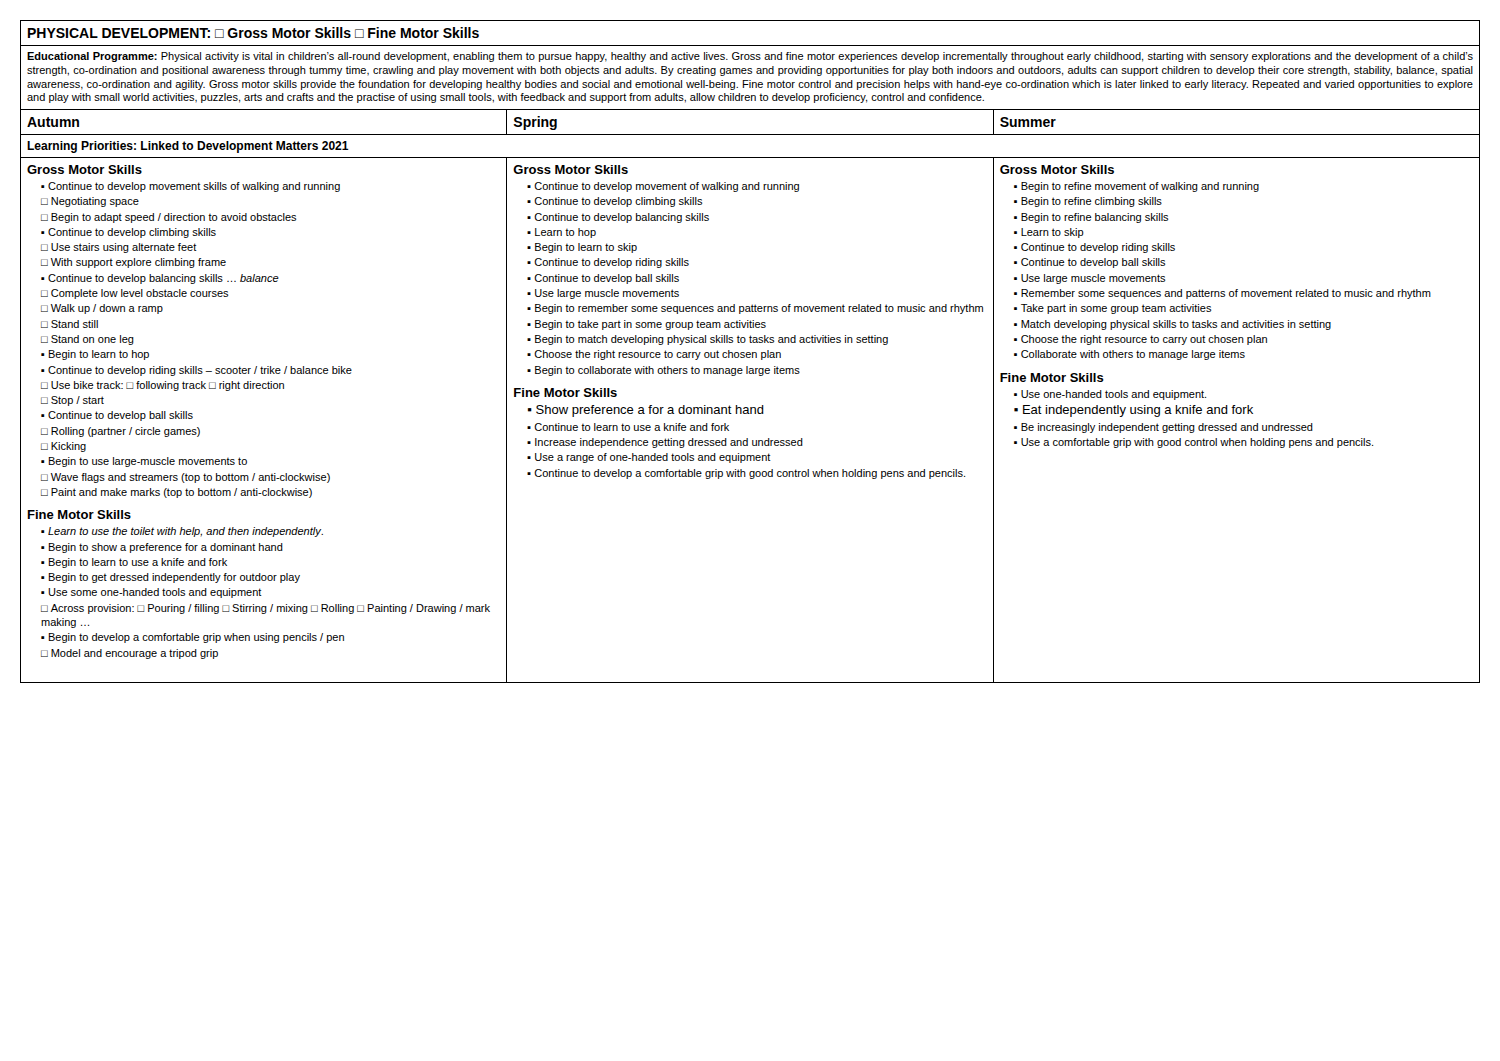| PHYSICAL DEVELOPMENT: □ Gross Motor Skills □ Fine Motor Skills |
| Educational Programme: Physical activity is vital in children’s all-round development, enabling them to pursue happy, healthy and active lives. Gross and fine motor experiences develop incrementally throughout early childhood, starting with sensory explorations and the development of a child’s strength, co-ordination and positional awareness through tummy time, crawling and play movement with both objects and adults. By creating games and providing opportunities for play both indoors and outdoors, adults can support children to develop their core strength, stability, balance, spatial awareness, co-ordination and agility. Gross motor skills provide the foundation for developing healthy bodies and social and emotional well-being. Fine motor control and precision helps with hand-eye co-ordination which is later linked to early literacy. Repeated and varied opportunities to explore and play with small world activities, puzzles, arts and crafts and the practise of using small tools, with feedback and support from adults, allow children to develop proficiency, control and confidence. |
| Autumn | Spring | Summer |
| Learning Priorities: Linked to Development Matters 2021 |
| Gross Motor Skills Continue to develop movement skills of walking and running Negotiating space Begin to adapt speed / direction to avoid obstacles Continue to develop climbing skills Use stairs using alternate feet With support explore climbing frame Continue to develop balancing skills … balance Complete low level obstacle courses Walk up / down a ramp Stand still Stand on one leg Begin to learn to hop Continue to develop riding skills – scooter / trike / balance bike Use bike track: □ following track □ right direction Stop / start Continue to develop ball skills Rolling (partner / circle games) Kicking Begin to use large-muscle movements to Wave flags and streamers (top to bottom / anti-clockwise) Paint and make marks (top to bottom / anti-clockwise) Fine Motor Skills Learn to use the toilet with help, and then independently . Begin to show a preference for a dominant hand Begin to learn to use a knife and fork Begin to get dressed independently for outdoor play Use some one-handed tools and equipment Across provision: □ Pouring / filling □ Stirring / mixing □ Rolling □ Painting / Drawing / mark making … Begin to develop a comfortable grip when using pencils / pen Model and encourage a tripod grip | Gross Motor Skills Continue to develop movement of walking and running Continue to develop climbing skills Continue to develop balancing skills Learn to hop Begin to learn to skip Continue to develop riding skills Continue to develop ball skills Use large muscle movements Begin to remember some sequences and patterns of movement related to music and rhythm Begin to take part in some group team activities Begin to match developing physical skills to tasks and activities in setting Choose the right resource to carry out chosen plan Begin to collaborate with others to manage large items Fine Motor Skills Show preference a for a dominant hand Continue to learn to use a knife and fork Increase independence getting dressed and undressed Use a range of one-handed tools and equipment Continue to develop a comfortable grip with good control when holding pens and pencils. | Gross Motor Skills Begin to refine movement of walking and running Begin to refine climbing skills Begin to refine balancing skills Learn to skip Continue to develop riding skills Continue to develop ball skills Use large muscle movements Remember some sequences and patterns of movement related to music and rhythm Take part in some group team activities Match developing physical skills to tasks and activities in setting Choose the right resource to carry out chosen plan Collaborate with others to manage large items Fine Motor Skills Use one-handed tools and equipment. Eat independently using a knife and fork Be increasingly independent getting dressed and undressed Use a comfortable grip with good control when holding pens and pencils. |